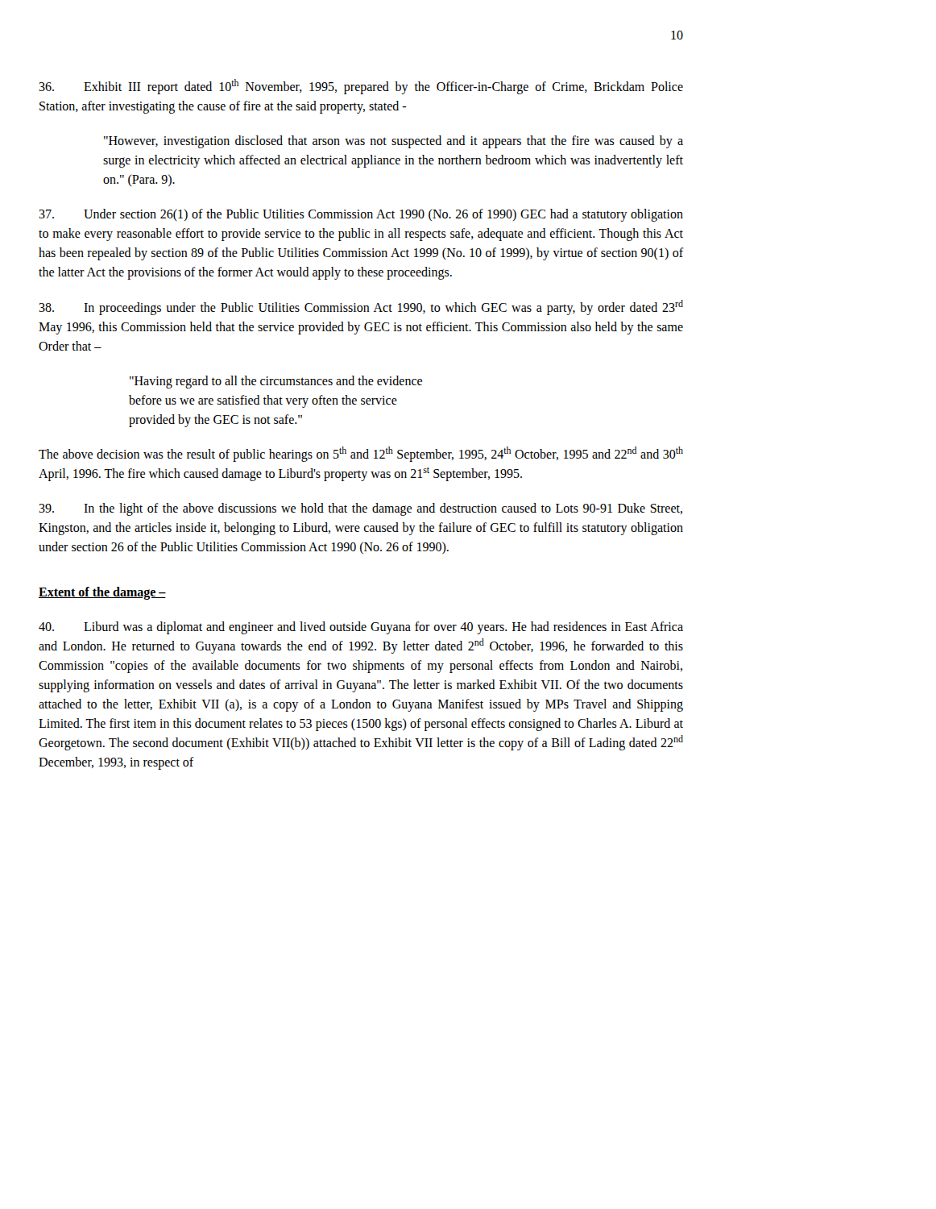10
36. Exhibit III report dated 10th November, 1995, prepared by the Officer-in-Charge of Crime, Brickdam Police Station, after investigating the cause of fire at the said property, stated -
"However, investigation disclosed that arson was not suspected and it appears that the fire was caused by a surge in electricity which affected an electrical appliance in the northern bedroom which was inadvertently left on." (Para. 9).
37. Under section 26(1) of the Public Utilities Commission Act 1990 (No. 26 of 1990) GEC had a statutory obligation to make every reasonable effort to provide service to the public in all respects safe, adequate and efficient. Though this Act has been repealed by section 89 of the Public Utilities Commission Act 1999 (No. 10 of 1999), by virtue of section 90(1) of the latter Act the provisions of the former Act would apply to these proceedings.
38. In proceedings under the Public Utilities Commission Act 1990, to which GEC was a party, by order dated 23rd May 1996, this Commission held that the service provided by GEC is not efficient. This Commission also held by the same Order that –
"Having regard to all the circumstances and the evidence
before us we are satisfied that very often the service
provided by the GEC is not safe."
The above decision was the result of public hearings on 5th and 12th September, 1995, 24th October, 1995 and 22nd and 30th April, 1996. The fire which caused damage to Liburd's property was on 21st September, 1995.
39. In the light of the above discussions we hold that the damage and destruction caused to Lots 90-91 Duke Street, Kingston, and the articles inside it, belonging to Liburd, were caused by the failure of GEC to fulfill its statutory obligation under section 26 of the Public Utilities Commission Act 1990 (No. 26 of 1990).
Extent of the damage –
40. Liburd was a diplomat and engineer and lived outside Guyana for over 40 years. He had residences in East Africa and London. He returned to Guyana towards the end of 1992. By letter dated 2nd October, 1996, he forwarded to this Commission "copies of the available documents for two shipments of my personal effects from London and Nairobi, supplying information on vessels and dates of arrival in Guyana". The letter is marked Exhibit VII. Of the two documents attached to the letter, Exhibit VII (a), is a copy of a London to Guyana Manifest issued by MPs Travel and Shipping Limited. The first item in this document relates to 53 pieces (1500 kgs) of personal effects consigned to Charles A. Liburd at Georgetown. The second document (Exhibit VII(b)) attached to Exhibit VII letter is the copy of a Bill of Lading dated 22nd December, 1993, in respect of